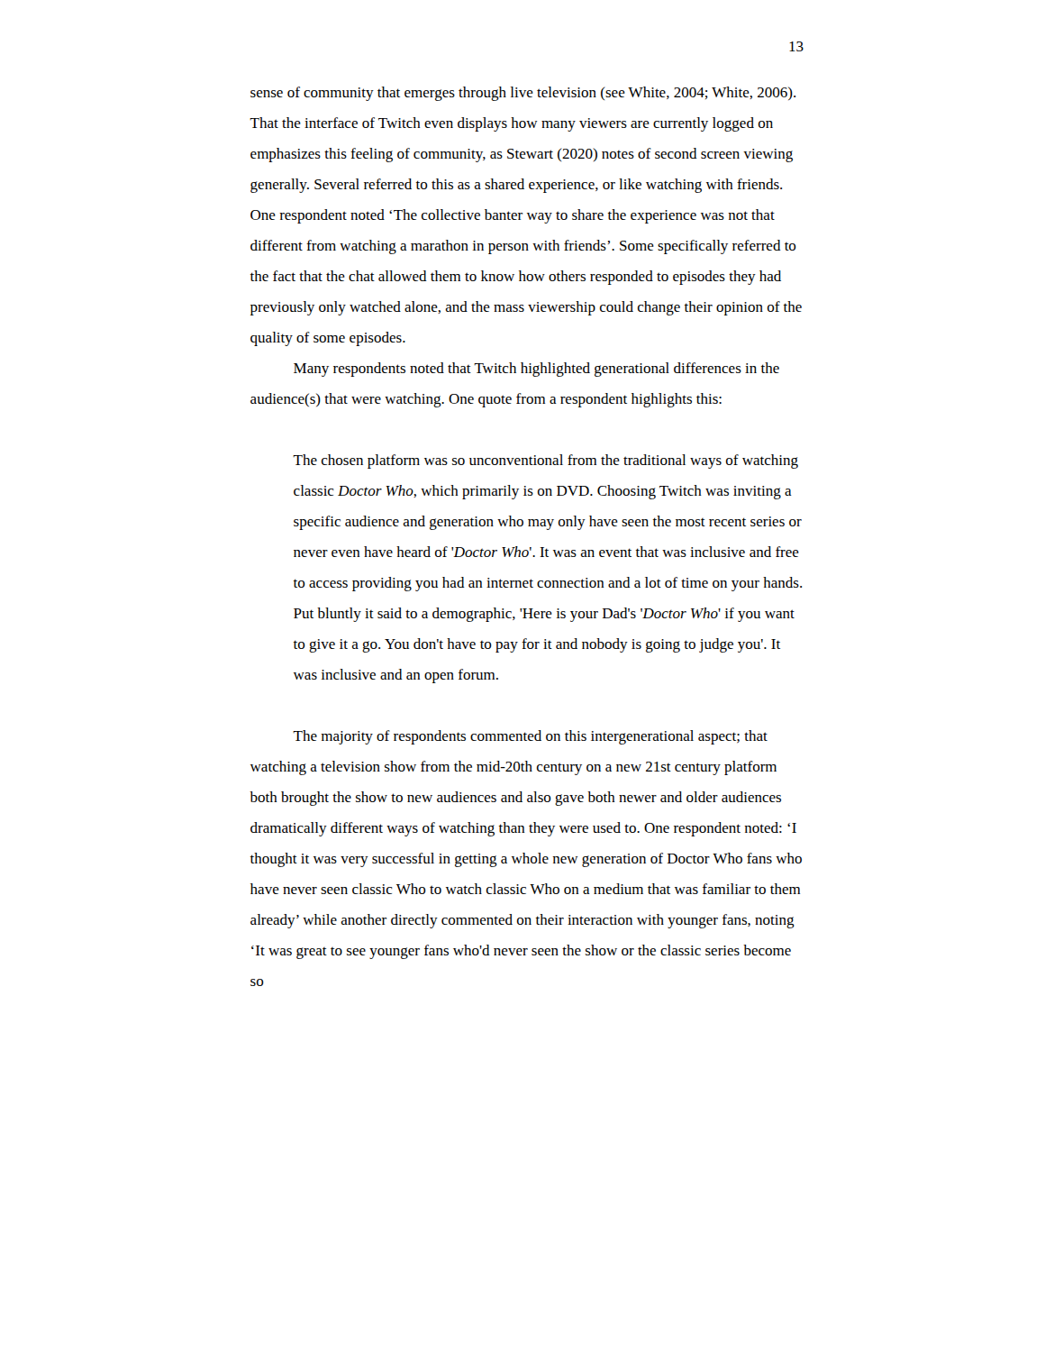13
sense of community that emerges through live television (see White, 2004; White, 2006). That the interface of Twitch even displays how many viewers are currently logged on emphasizes this feeling of community, as Stewart (2020) notes of second screen viewing generally. Several referred to this as a shared experience, or like watching with friends. One respondent noted ‘The collective banter way to share the experience was not that different from watching a marathon in person with friends’. Some specifically referred to the fact that the chat allowed them to know how others responded to episodes they had previously only watched alone, and the mass viewership could change their opinion of the quality of some episodes.
Many respondents noted that Twitch highlighted generational differences in the audience(s) that were watching. One quote from a respondent highlights this:
The chosen platform was so unconventional from the traditional ways of watching classic Doctor Who, which primarily is on DVD. Choosing Twitch was inviting a specific audience and generation who may only have seen the most recent series or never even have heard of 'Doctor Who'. It was an event that was inclusive and free to access providing you had an internet connection and a lot of time on your hands. Put bluntly it said to a demographic, 'Here is your Dad's 'Doctor Who' if you want to give it a go. You don't have to pay for it and nobody is going to judge you'. It was inclusive and an open forum.
The majority of respondents commented on this intergenerational aspect; that watching a television show from the mid-20th century on a new 21st century platform both brought the show to new audiences and also gave both newer and older audiences dramatically different ways of watching than they were used to. One respondent noted: ‘I thought it was very successful in getting a whole new generation of Doctor Who fans who have never seen classic Who to watch classic Who on a medium that was familiar to them already’ while another directly commented on their interaction with younger fans, noting ‘It was great to see younger fans who'd never seen the show or the classic series become so